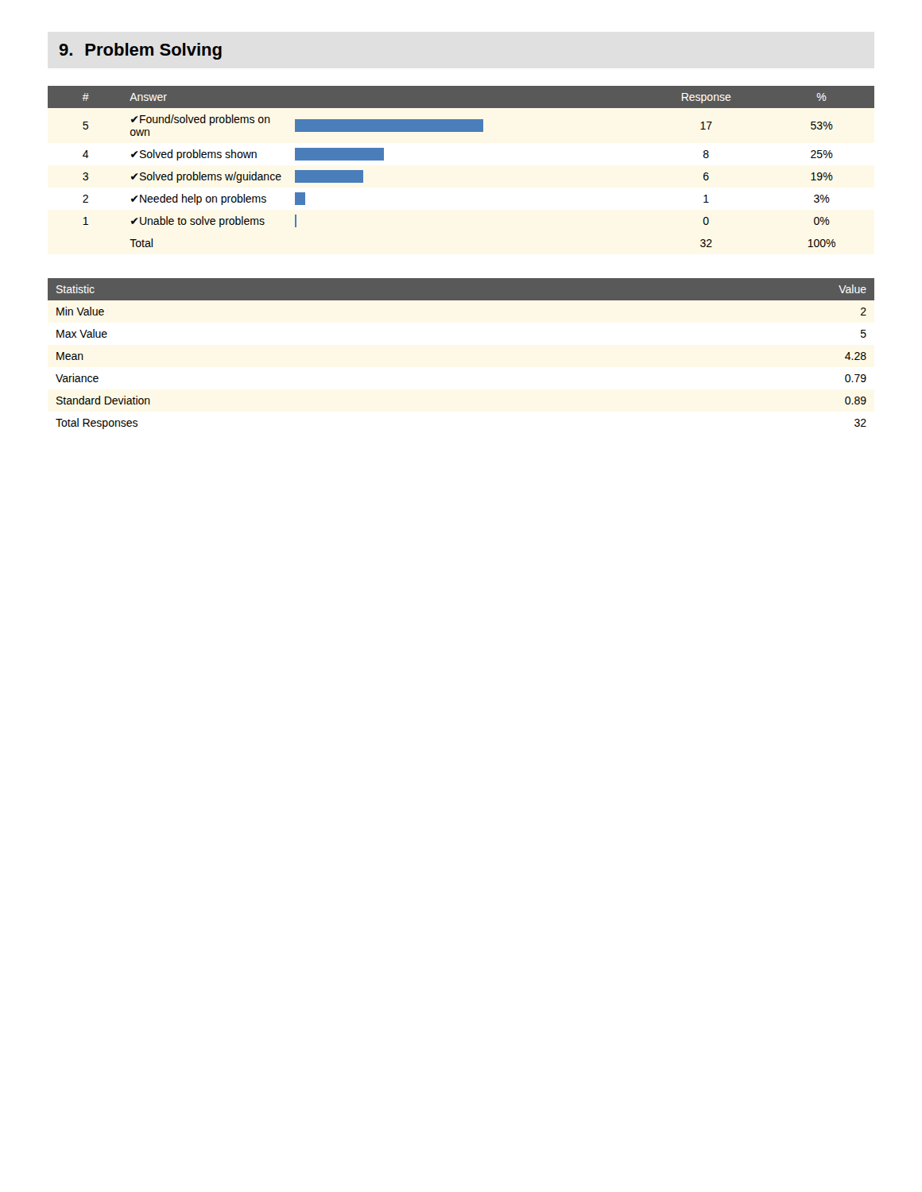9. Problem Solving
| # | Answer | | Response | % |
| --- | --- | --- | --- | --- |
| 5 | ✔ Found/solved problems on own | | 17 | 53% |
| 4 | ✔ Solved problems shown | | 8 | 25% |
| 3 | ✔ Solved problems w/guidance | | 6 | 19% |
| 2 | ✔ Needed help on problems | | 1 | 3% |
| 1 | ✔ Unable to solve problems | | 0 | 0% |
| | Total | | 32 | 100% |
| Statistic | Value |
| --- | --- |
| Min Value | 2 |
| Max Value | 5 |
| Mean | 4.28 |
| Variance | 0.79 |
| Standard Deviation | 0.89 |
| Total Responses | 32 |